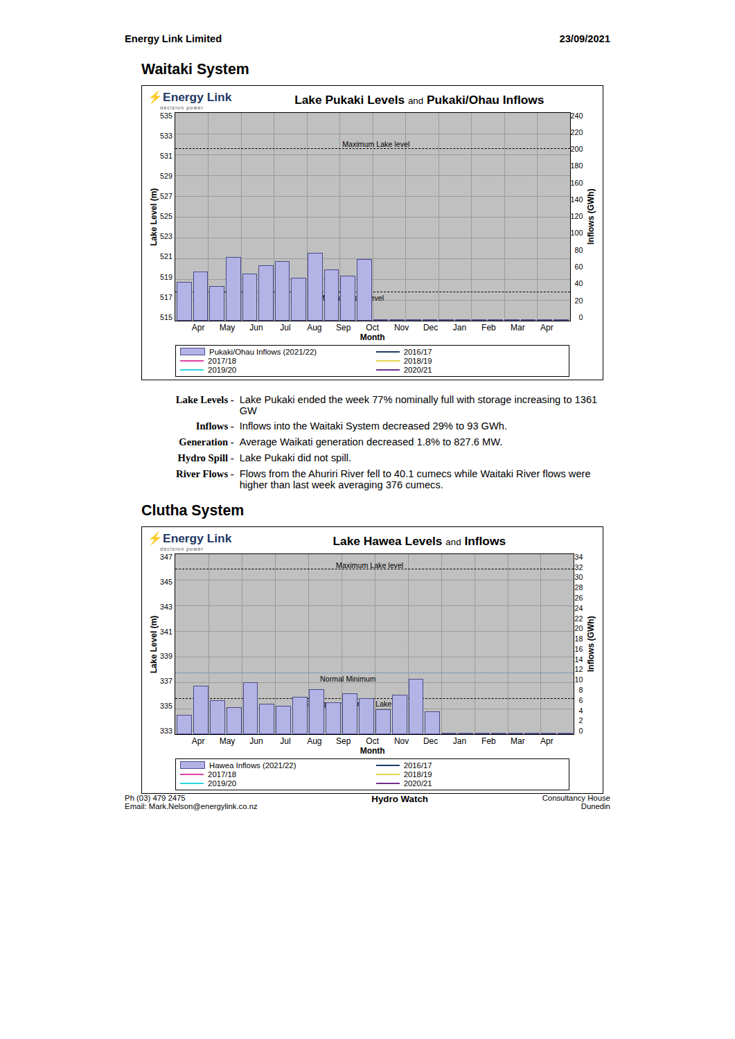Energy Link Limited
23/09/2021
Waitaki System
⚡Energy Linkdecision power
Lake Pukaki Levels and Pukaki/Ohau Inflows
Lake Level (m)
535533531529527 525523521519517515
Maximum Lake level
Minimum Lake level
240220200180160140 120100806040200
Inflows (GWh)
Apr May Jun Jul Aug Sep Oct Nov Dec Jan Feb Mar Apr
Month
Pukaki/Ohau Inflows (2021/22)
2016/17
2017/18
2018/19
2019/20
2020/21
| Lake Levels - | Lake Pukaki ended the week 77% nominally full with storage increasing to 1361 GW |
| Inflows - | Inflows into the Waitaki System decreased 29% to 93 GWh. |
| Generation - | Average Waikati generation decreased 1.8% to 827.6 MW. |
| Hydro Spill - | Lake Pukaki did not spill. |
| River Flows - | Flows from the Ahuriri River fell to 40.1 cumecs while Waitaki River flows were higher than last week averaging 376 cumecs. |
Clutha System
⚡Energy Linkdecision power
Lake Hawea Levels and Inflows
Lake Level (m)
347345343341339 337335333
Maximum Lake level
Normal Minimum
Emergency Minimum Lake
343230282624 222018161412 1086420
Inflows (GWh)
Apr May Jun Jul Aug Sep Oct Nov Dec Jan Feb Mar Apr
Month
Hawea Inflows (2021/22)
2016/17
2017/18
2018/19
2019/20
2020/21
Ph (03) 479 2475
Email: Mark.Nelson@energylink.co.nz
Hydro Watch
Consultancy House
Dunedin